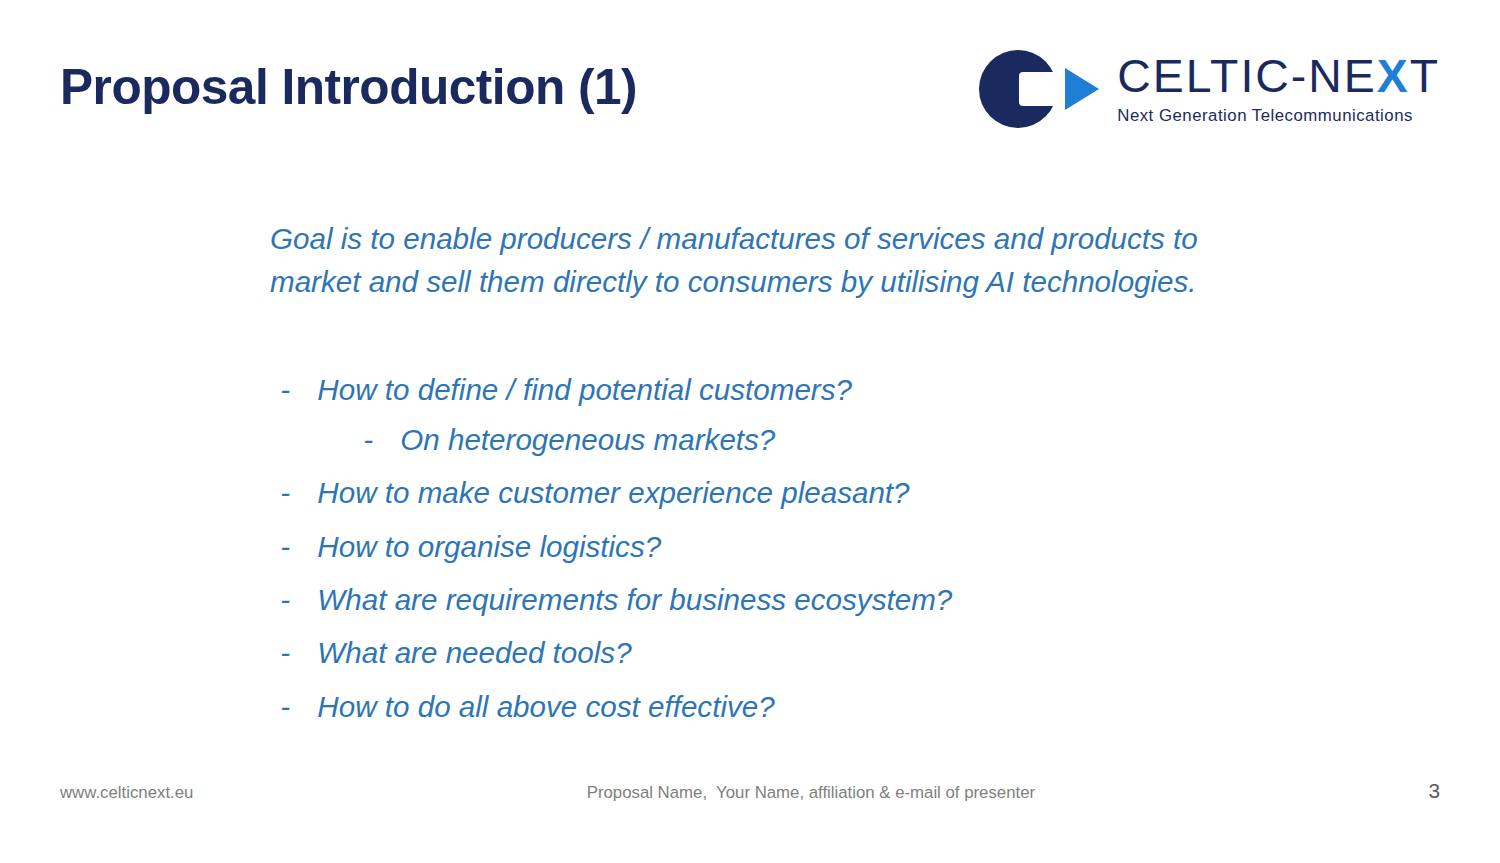Proposal Introduction (1)
CELTIC-NEXT
Next Generation Telecommunications
Goal is to enable producers / manufactures of services and products to market and sell them directly to consumers by utilising AI technologies.
How to define / find potential customers?
On heterogeneous markets?
How to make customer experience pleasant?
How to organise logistics?
What are requirements for business ecosystem?
What are needed tools?
How to do all above cost effective?
www.celticnext.eu
Proposal Name, Your Name, affiliation & e-mail of presenter
3